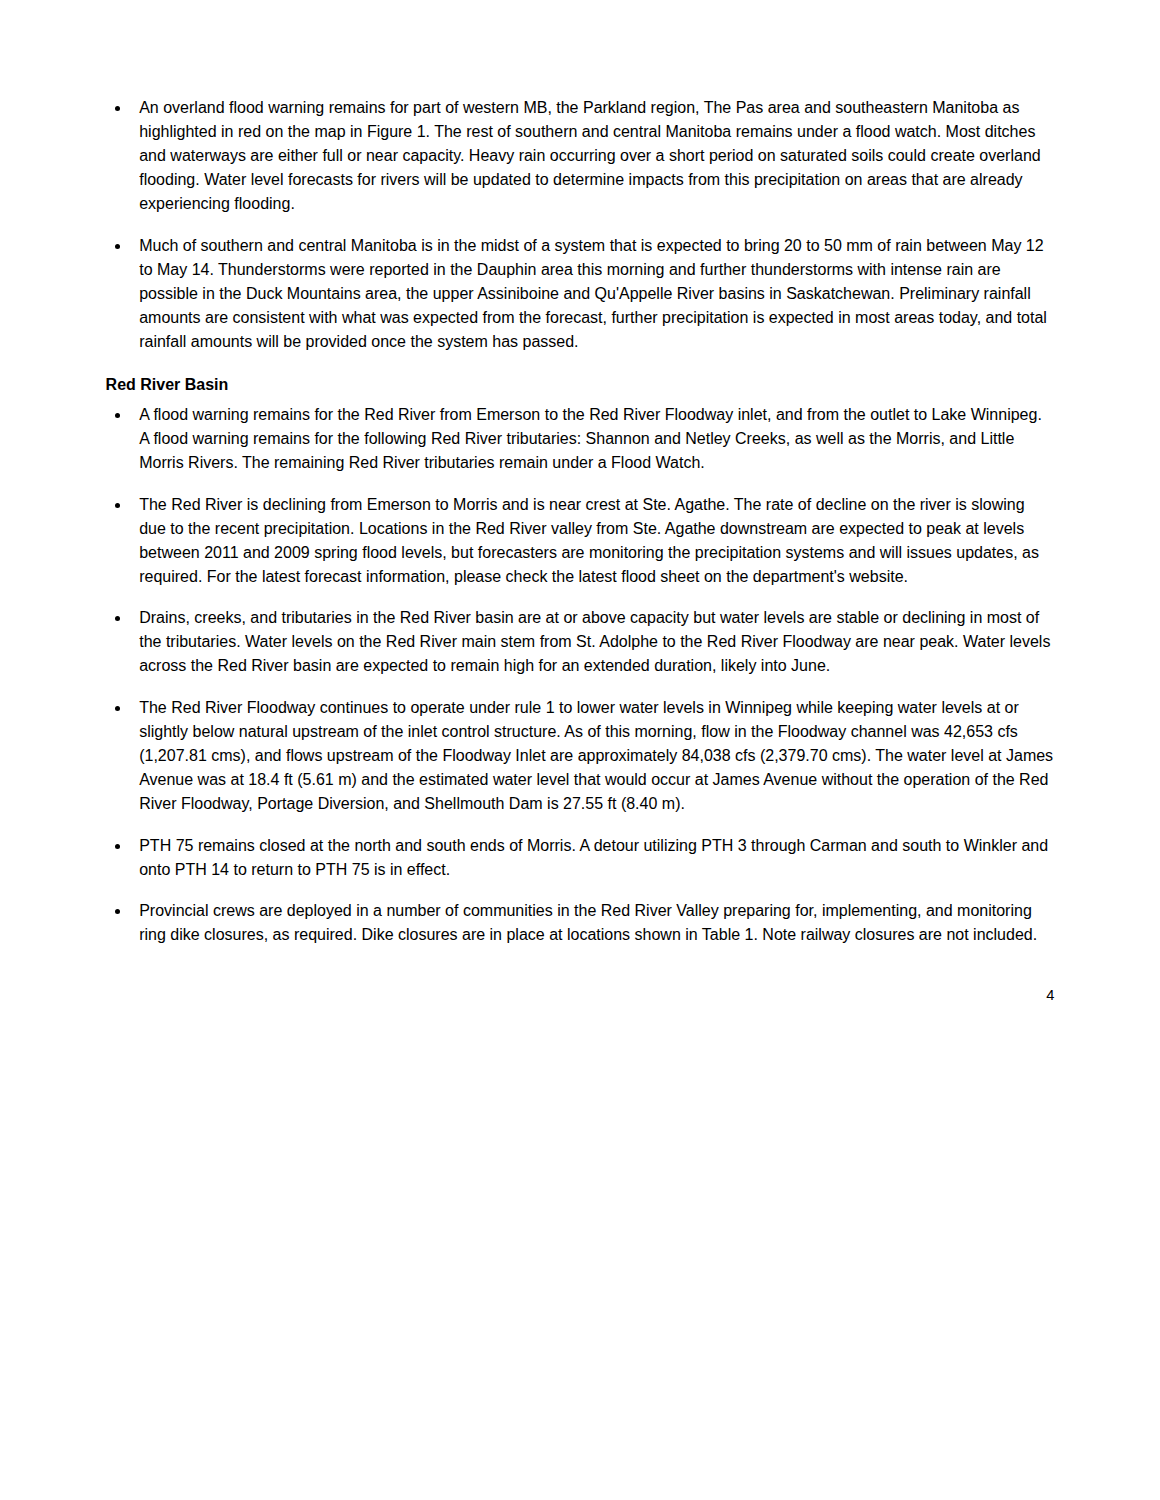An overland flood warning remains for part of western MB, the Parkland region, The Pas area and southeastern Manitoba as highlighted in red on the map in Figure 1. The rest of southern and central Manitoba remains under a flood watch. Most ditches and waterways are either full or near capacity. Heavy rain occurring over a short period on saturated soils could create overland flooding. Water level forecasts for rivers will be updated to determine impacts from this precipitation on areas that are already experiencing flooding.
Much of southern and central Manitoba is in the midst of a system that is expected to bring 20 to 50 mm of rain between May 12 to May 14. Thunderstorms were reported in the Dauphin area this morning and further thunderstorms with intense rain are possible in the Duck Mountains area, the upper Assiniboine and Qu'Appelle River basins in Saskatchewan. Preliminary rainfall amounts are consistent with what was expected from the forecast, further precipitation is expected in most areas today, and total rainfall amounts will be provided once the system has passed.
Red River Basin
A flood warning remains for the Red River from Emerson to the Red River Floodway inlet, and from the outlet to Lake Winnipeg. A flood warning remains for the following Red River tributaries: Shannon and Netley Creeks, as well as the Morris, and Little Morris Rivers. The remaining Red River tributaries remain under a Flood Watch.
The Red River is declining from Emerson to Morris and is near crest at Ste. Agathe. The rate of decline on the river is slowing due to the recent precipitation. Locations in the Red River valley from Ste. Agathe downstream are expected to peak at levels between 2011 and 2009 spring flood levels, but forecasters are monitoring the precipitation systems and will issues updates, as required. For the latest forecast information, please check the latest flood sheet on the department's website.
Drains, creeks, and tributaries in the Red River basin are at or above capacity but water levels are stable or declining in most of the tributaries. Water levels on the Red River main stem from St. Adolphe to the Red River Floodway are near peak. Water levels across the Red River basin are expected to remain high for an extended duration, likely into June.
The Red River Floodway continues to operate under rule 1 to lower water levels in Winnipeg while keeping water levels at or slightly below natural upstream of the inlet control structure. As of this morning, flow in the Floodway channel was 42,653 cfs (1,207.81 cms), and flows upstream of the Floodway Inlet are approximately 84,038 cfs (2,379.70 cms). The water level at James Avenue was at 18.4 ft (5.61 m) and the estimated water level that would occur at James Avenue without the operation of the Red River Floodway, Portage Diversion, and Shellmouth Dam is 27.55 ft (8.40 m).
PTH 75 remains closed at the north and south ends of Morris. A detour utilizing PTH 3 through Carman and south to Winkler and onto PTH 14 to return to PTH 75 is in effect.
Provincial crews are deployed in a number of communities in the Red River Valley preparing for, implementing, and monitoring ring dike closures, as required. Dike closures are in place at locations shown in Table 1. Note railway closures are not included.
4